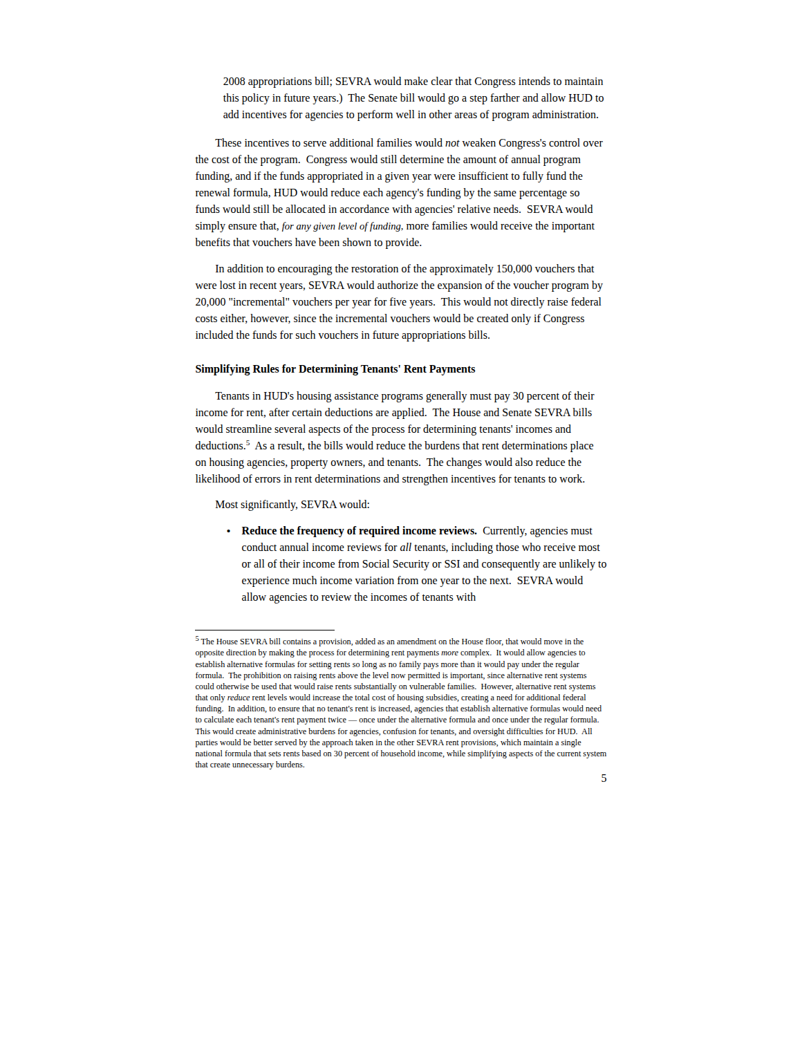2008 appropriations bill; SEVRA would make clear that Congress intends to maintain this policy in future years.) The Senate bill would go a step farther and allow HUD to add incentives for agencies to perform well in other areas of program administration.
These incentives to serve additional families would not weaken Congress's control over the cost of the program. Congress would still determine the amount of annual program funding, and if the funds appropriated in a given year were insufficient to fully fund the renewal formula, HUD would reduce each agency's funding by the same percentage so funds would still be allocated in accordance with agencies' relative needs. SEVRA would simply ensure that, for any given level of funding, more families would receive the important benefits that vouchers have been shown to provide.
In addition to encouraging the restoration of the approximately 150,000 vouchers that were lost in recent years, SEVRA would authorize the expansion of the voucher program by 20,000 "incremental" vouchers per year for five years. This would not directly raise federal costs either, however, since the incremental vouchers would be created only if Congress included the funds for such vouchers in future appropriations bills.
Simplifying Rules for Determining Tenants' Rent Payments
Tenants in HUD's housing assistance programs generally must pay 30 percent of their income for rent, after certain deductions are applied. The House and Senate SEVRA bills would streamline several aspects of the process for determining tenants' incomes and deductions.5 As a result, the bills would reduce the burdens that rent determinations place on housing agencies, property owners, and tenants. The changes would also reduce the likelihood of errors in rent determinations and strengthen incentives for tenants to work.
Most significantly, SEVRA would:
Reduce the frequency of required income reviews. Currently, agencies must conduct annual income reviews for all tenants, including those who receive most or all of their income from Social Security or SSI and consequently are unlikely to experience much income variation from one year to the next. SEVRA would allow agencies to review the incomes of tenants with
5 The House SEVRA bill contains a provision, added as an amendment on the House floor, that would move in the opposite direction by making the process for determining rent payments more complex. It would allow agencies to establish alternative formulas for setting rents so long as no family pays more than it would pay under the regular formula. The prohibition on raising rents above the level now permitted is important, since alternative rent systems could otherwise be used that would raise rents substantially on vulnerable families. However, alternative rent systems that only reduce rent levels would increase the total cost of housing subsidies, creating a need for additional federal funding. In addition, to ensure that no tenant's rent is increased, agencies that establish alternative formulas would need to calculate each tenant's rent payment twice — once under the alternative formula and once under the regular formula. This would create administrative burdens for agencies, confusion for tenants, and oversight difficulties for HUD. All parties would be better served by the approach taken in the other SEVRA rent provisions, which maintain a single national formula that sets rents based on 30 percent of household income, while simplifying aspects of the current system that create unnecessary burdens.
5